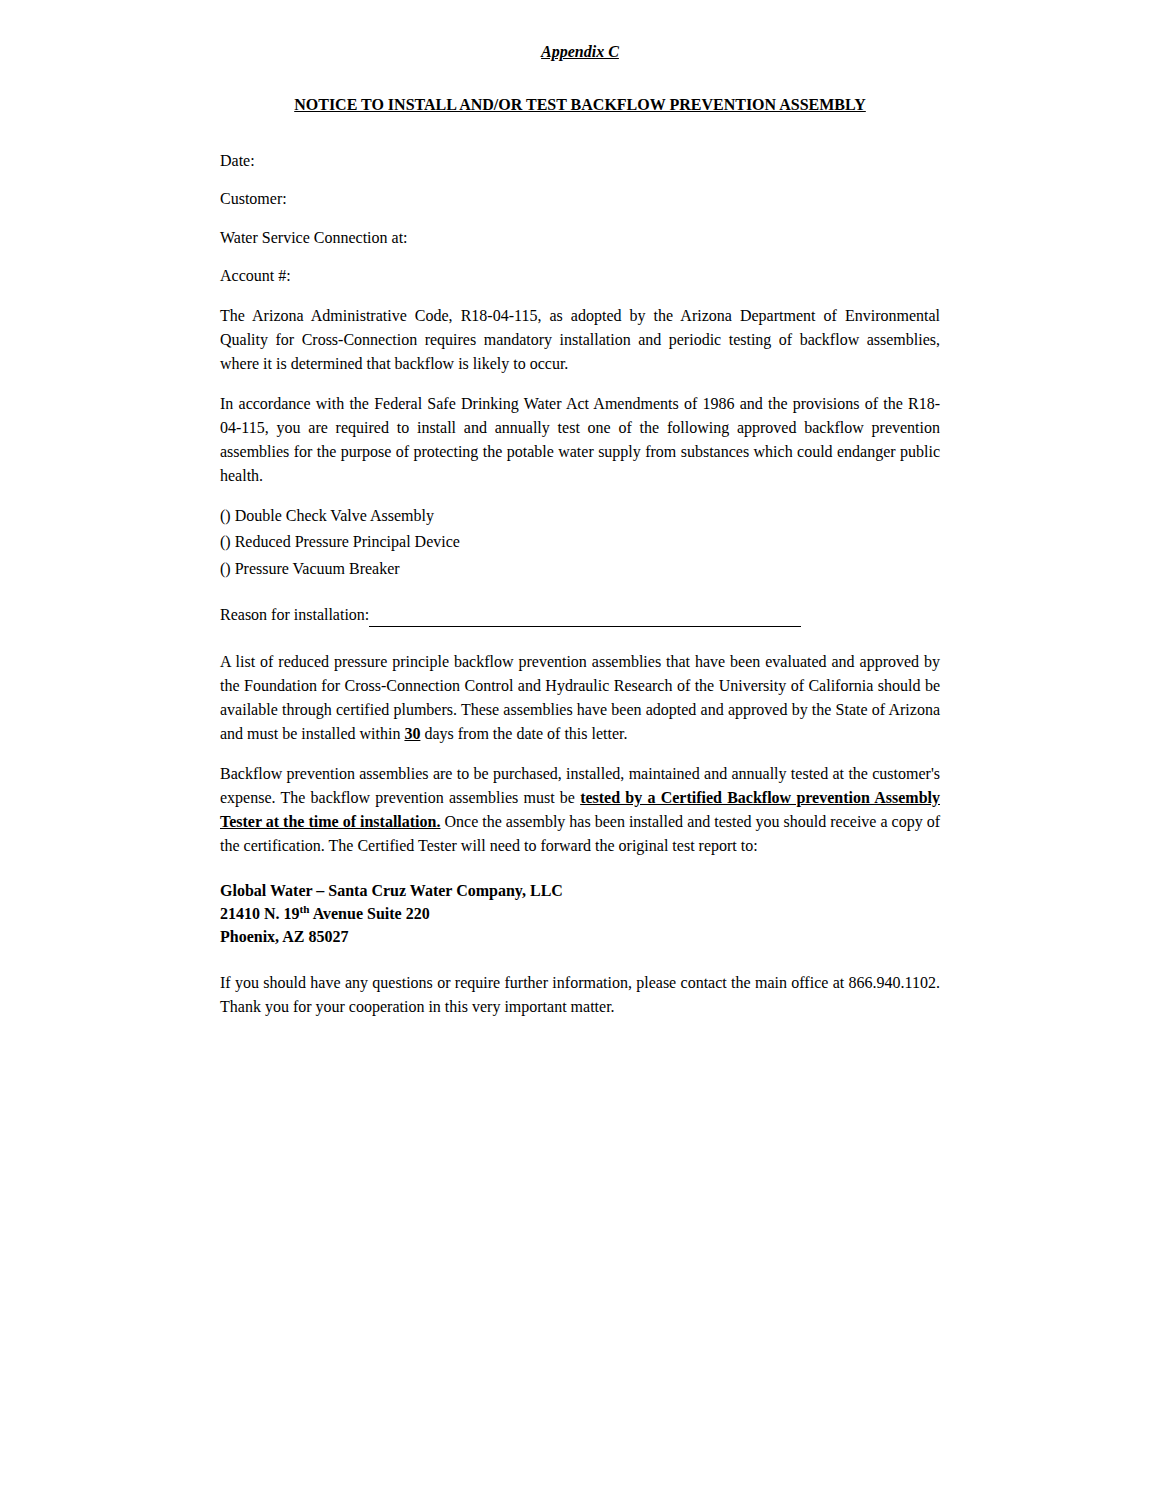Appendix C
NOTICE TO INSTALL AND/OR TEST BACKFLOW PREVENTION ASSEMBLY
Date:
Customer:
Water Service Connection at:
Account #:
The Arizona Administrative Code, R18-04-115, as adopted by the Arizona Department of Environmental Quality for Cross-Connection requires mandatory installation and periodic testing of backflow assemblies, where it is determined that backflow is likely to occur.
In accordance with the Federal Safe Drinking Water Act Amendments of 1986 and the provisions of the R18-04-115, you are required to install and annually test one of the following approved backflow prevention assemblies for the purpose of protecting the potable water supply from substances which could endanger public health.
() Double Check Valve Assembly
() Reduced Pressure Principal Device
() Pressure Vacuum Breaker
Reason for installation:
A list of reduced pressure principle backflow prevention assemblies that have been evaluated and approved by the Foundation for Cross-Connection Control and Hydraulic Research of the University of California should be available through certified plumbers. These assemblies have been adopted and approved by the State of Arizona and must be installed within 30 days from the date of this letter.
Backflow prevention assemblies are to be purchased, installed, maintained and annually tested at the customer's expense. The backflow prevention assemblies must be tested by a Certified Backflow prevention Assembly Tester at the time of installation. Once the assembly has been installed and tested you should receive a copy of the certification. The Certified Tester will need to forward the original test report to:
Global Water – Santa Cruz Water Company, LLC
21410 N. 19th Avenue Suite 220
Phoenix, AZ 85027
If you should have any questions or require further information, please contact the main office at 866.940.1102. Thank you for your cooperation in this very important matter.